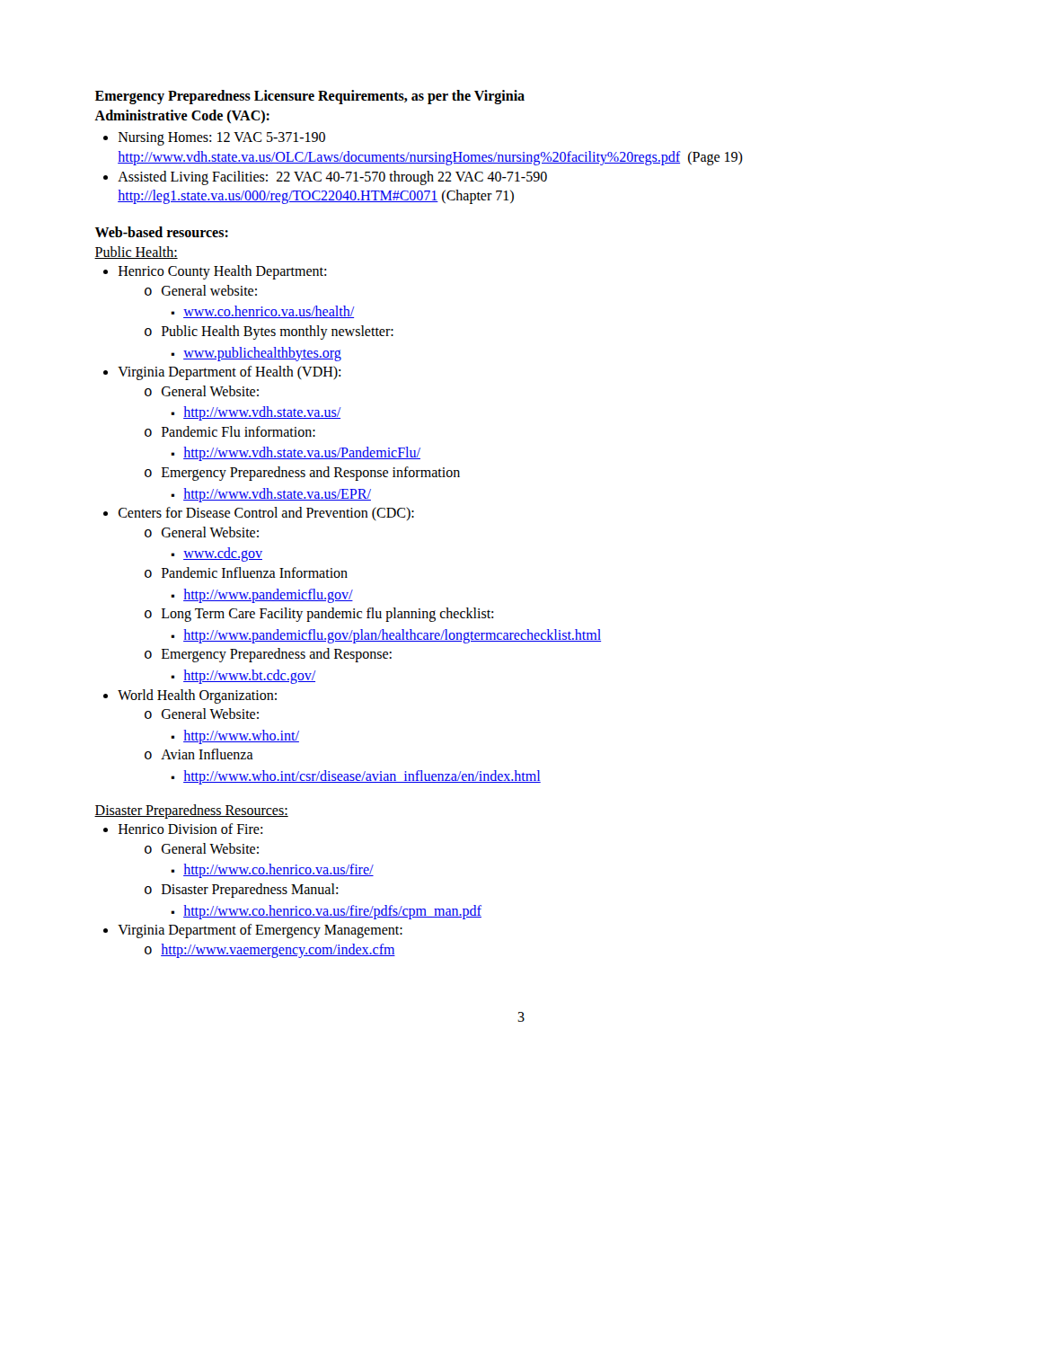Emergency Preparedness Licensure Requirements, as per the Virginia
Administrative Code (VAC):
Nursing Homes: 12 VAC 5-371-190
http://www.vdh.state.va.us/OLC/Laws/documents/nursingHomes/nursing%20facility%20regs.pdf (Page 19)
Assisted Living Facilities: 22 VAC 40-71-570 through 22 VAC 40-71-590
http://leg1.state.va.us/000/reg/TOC22040.HTM#C0071 (Chapter 71)
Web-based resources:
Public Health:
Henrico County Health Department:
General website:
www.co.henrico.va.us/health/
Public Health Bytes monthly newsletter:
www.publichealthbytes.org
Virginia Department of Health (VDH):
General Website:
http://www.vdh.state.va.us/
Pandemic Flu information:
http://www.vdh.state.va.us/PandemicFlu/
Emergency Preparedness and Response information
http://www.vdh.state.va.us/EPR/
Centers for Disease Control and Prevention (CDC):
General Website:
www.cdc.gov
Pandemic Influenza Information
http://www.pandemicflu.gov/
Long Term Care Facility pandemic flu planning checklist:
http://www.pandemicflu.gov/plan/healthcare/longtermcarechecklist.html
Emergency Preparedness and Response:
http://www.bt.cdc.gov/
World Health Organization:
General Website:
http://www.who.int/
Avian Influenza
http://www.who.int/csr/disease/avian_influenza/en/index.html
Disaster Preparedness Resources:
Henrico Division of Fire:
General Website:
http://www.co.henrico.va.us/fire/
Disaster Preparedness Manual:
http://www.co.henrico.va.us/fire/pdfs/cpm_man.pdf
Virginia Department of Emergency Management:
http://www.vaemergency.com/index.cfm
3